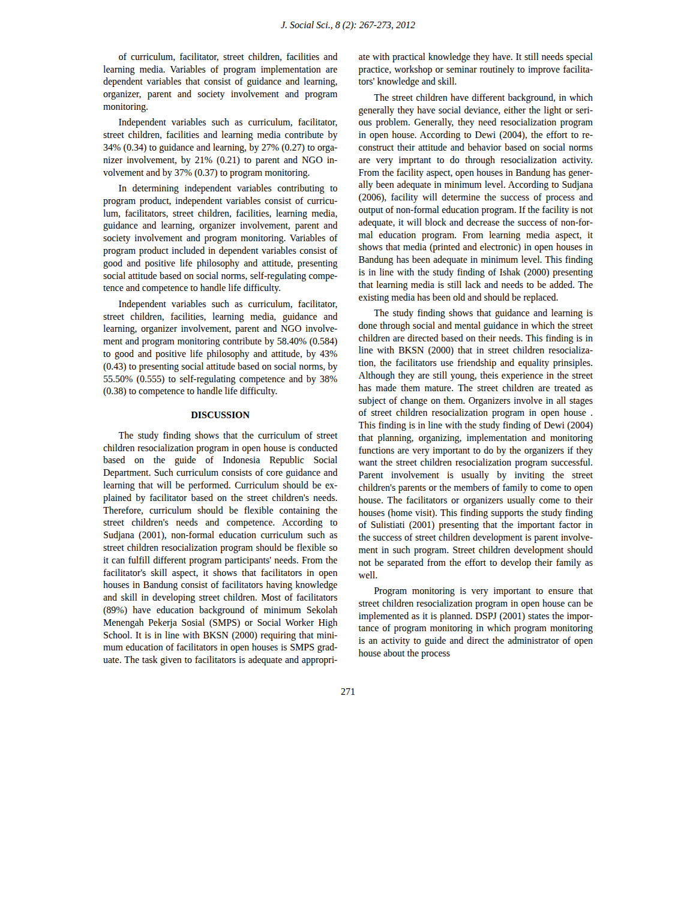J. Social Sci., 8 (2): 267-273, 2012
of curriculum, facilitator, street children, facilities and learning media. Variables of program implementation are dependent variables that consist of guidance and learning, organizer, parent and society involvement and program monitoring.
Independent variables such as curriculum, facilitator, street children, facilities and learning media contribute by 34% (0.34) to guidance and learning, by 27% (0.27) to organizer involvement, by 21% (0.21) to parent and NGO involvement and by 37% (0.37) to program monitoring.
In determining independent variables contributing to program product, independent variables consist of curriculum, facilitators, street children, facilities, learning media, guidance and learning, organizer involvement, parent and society involvement and program monitoring. Variables of program product included in dependent variables consist of good and positive life philosophy and attitude, presenting social attitude based on social norms, self-regulating competence and competence to handle life difficulty.
Independent variables such as curriculum, facilitator, street children, facilities, learning media, guidance and learning, organizer involvement, parent and NGO involvement and program monitoring contribute by 58.40% (0.584) to good and positive life philosophy and attitude, by 43% (0.43) to presenting social attitude based on social norms, by 55.50% (0.555) to self-regulating competence and by 38% (0.38) to competence to handle life difficulty.
Discussion
The study finding shows that the curriculum of street children resocialization program in open house is conducted based on the guide of Indonesia Republic Social Department. Such curriculum consists of core guidance and learning that will be performed. Curriculum should be explained by facilitator based on the street children's needs. Therefore, curriculum should be flexible containing the street children's needs and competence. According to Sudjana (2001), non-formal education curriculum such as street children resocialization program should be flexible so it can fulfill different program participants' needs. From the facilitator's skill aspect, it shows that facilitators in open houses in Bandung consist of facilitators having knowledge and skill in developing street children. Most of facilitators (89%) have education background of minimum Sekolah Menengah Pekerja Sosial (SMPS) or Social Worker High School. It is in line with BKSN (2000) requiring that minimum education of facilitators in open houses is SMPS graduate. The task given to facilitators is adequate and appropriate with practical knowledge they have. It still needs special practice, workshop or seminar routinely to improve facilitators' knowledge and skill.
The street children have different background, in which generally they have social deviance, either the light or serious problem. Generally, they need resocialization program in open house. According to Dewi (2004), the effort to reconstruct their attitude and behavior based on social norms are very imprtant to do through resocialization activity. From the facility aspect, open houses in Bandung has generally been adequate in minimum level. According to Sudjana (2006), facility will determine the success of process and output of non-formal education program. If the facility is not adequate, it will block and decrease the success of non-formal education program. From learning media aspect, it shows that media (printed and electronic) in open houses in Bandung has been adequate in minimum level. This finding is in line with the study finding of Ishak (2000) presenting that learning media is still lack and needs to be added. The existing media has been old and should be replaced.
The study finding shows that guidance and learning is done through social and mental guidance in which the street children are directed based on their needs. This finding is in line with BKSN (2000) that in street children resocialization, the facilitators use friendship and equality prinsiples. Although they are still young, theis experience in the street has made them mature. The street children are treated as subject of change on them. Organizers involve in all stages of street children resocialization program in open house . This finding is in line with the study finding of Dewi (2004) that planning, organizing, implementation and monitoring functions are very important to do by the organizers if they want the street children resocialization program successful. Parent involvement is usually by inviting the street children's parents or the members of family to come to open house. The facilitators or organizers usually come to their houses (home visit). This finding supports the study finding of Sulistiati (2001) presenting that the important factor in the success of street children development is parent involvement in such program. Street children development should not be separated from the effort to develop their family as well.
Program monitoring is very important to ensure that street children resocialization program in open house can be implemented as it is planned. DSPJ (2001) states the importance of program monitoring in which program monitoring is an activity to guide and direct the administrator of open house about the process
271